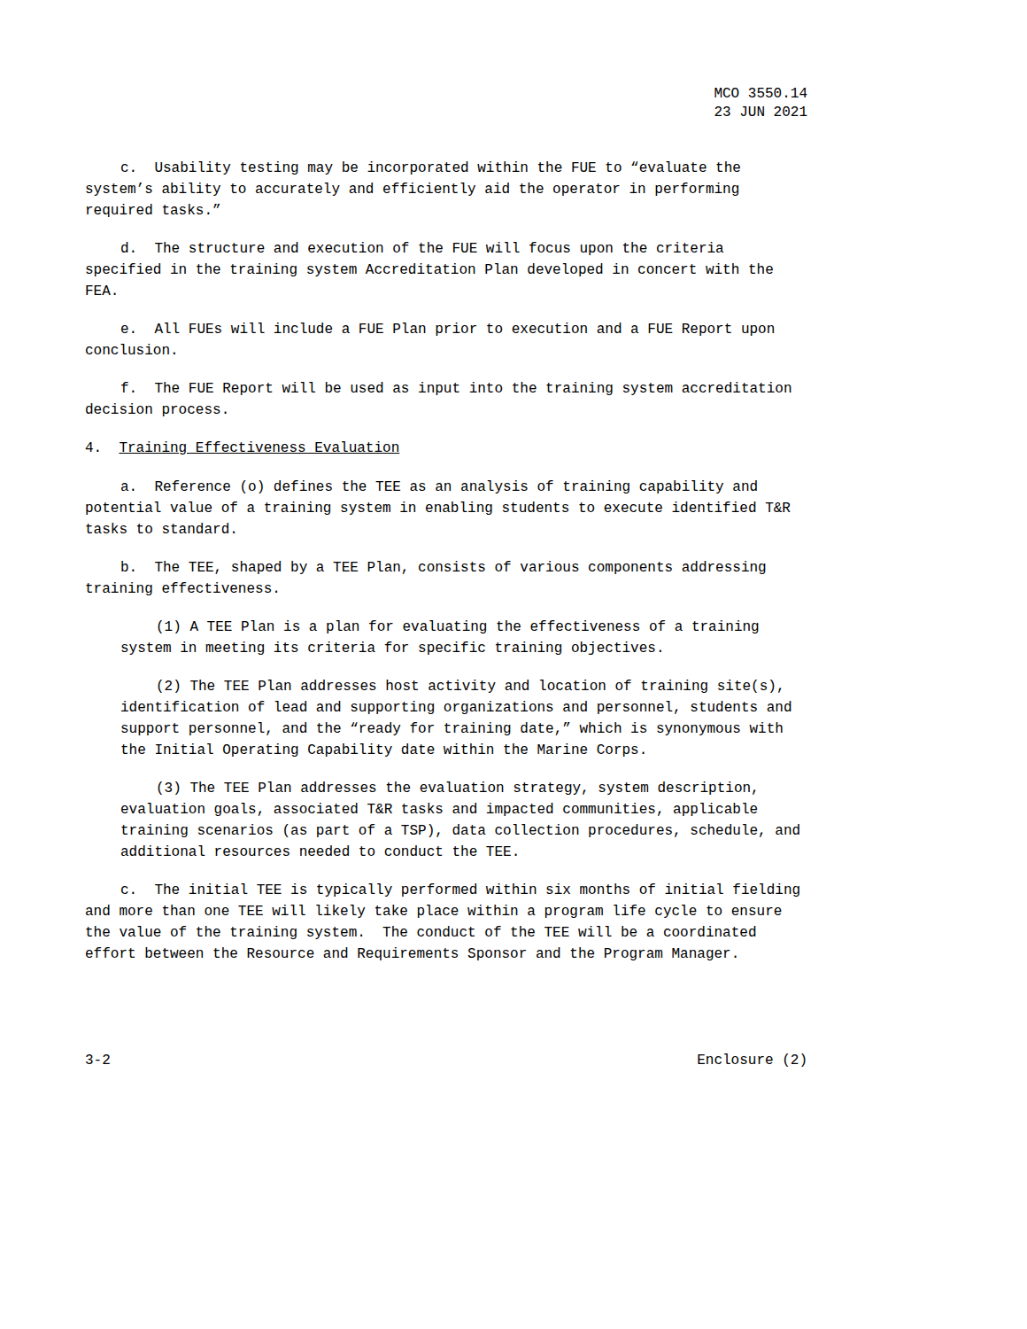MCO 3550.14
23 JUN 2021
c. Usability testing may be incorporated within the FUE to “evaluate the system’s ability to accurately and efficiently aid the operator in performing required tasks.”
d. The structure and execution of the FUE will focus upon the criteria specified in the training system Accreditation Plan developed in concert with the FEA.
e. All FUEs will include a FUE Plan prior to execution and a FUE Report upon conclusion.
f. The FUE Report will be used as input into the training system accreditation decision process.
4. Training Effectiveness Evaluation
a. Reference (o) defines the TEE as an analysis of training capability and potential value of a training system in enabling students to execute identified T&R tasks to standard.
b. The TEE, shaped by a TEE Plan, consists of various components addressing training effectiveness.
(1) A TEE Plan is a plan for evaluating the effectiveness of a training system in meeting its criteria for specific training objectives.
(2) The TEE Plan addresses host activity and location of training site(s), identification of lead and supporting organizations and personnel, students and support personnel, and the “ready for training date,” which is synonymous with the Initial Operating Capability date within the Marine Corps.
(3) The TEE Plan addresses the evaluation strategy, system description, evaluation goals, associated T&R tasks and impacted communities, applicable training scenarios (as part of a TSP), data collection procedures, schedule, and additional resources needed to conduct the TEE.
c. The initial TEE is typically performed within six months of initial fielding and more than one TEE will likely take place within a program life cycle to ensure the value of the training system. The conduct of the TEE will be a coordinated effort between the Resource and Requirements Sponsor and the Program Manager.
3-2
Enclosure (2)